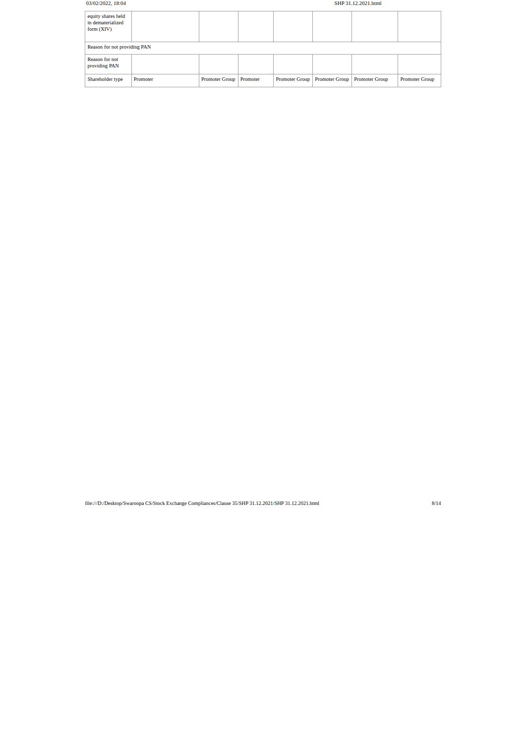03/02/2022, 18:04
SHP 31.12.2021.html
| equity shares held in dematerialized form (XIV) | | | | | | | |
| Reason for not providing PAN |
| Reason for not providing PAN | | | | | | | |
| Shareholder type | Promoter | Promoter Group | Promoter | Promoter Group | Promoter Group | Promoter Group | Promoter Group |
file:///D:/Desktop/Swaroopa CS/Stock Exchange Compliances/Clause 35/SHP 31.12.2021/SHP 31.12.2021.html
8/14